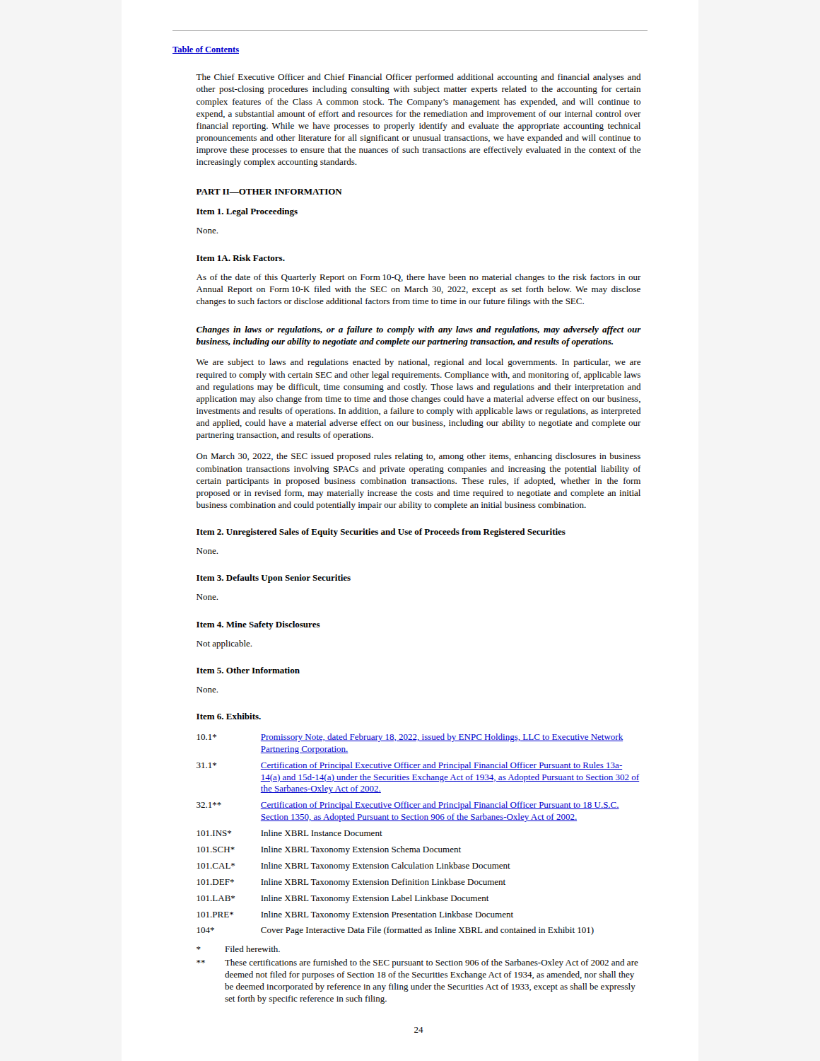Table of Contents
The Chief Executive Officer and Chief Financial Officer performed additional accounting and financial analyses and other post-closing procedures including consulting with subject matter experts related to the accounting for certain complex features of the Class A common stock. The Company’s management has expended, and will continue to expend, a substantial amount of effort and resources for the remediation and improvement of our internal control over financial reporting. While we have processes to properly identify and evaluate the appropriate accounting technical pronouncements and other literature for all significant or unusual transactions, we have expanded and will continue to improve these processes to ensure that the nuances of such transactions are effectively evaluated in the context of the increasingly complex accounting standards.
PART II—OTHER INFORMATION
Item 1. Legal Proceedings
None.
Item 1A. Risk Factors.
As of the date of this Quarterly Report on Form 10-Q, there have been no material changes to the risk factors in our Annual Report on Form 10-K filed with the SEC on March 30, 2022, except as set forth below. We may disclose changes to such factors or disclose additional factors from time to time in our future filings with the SEC.
Changes in laws or regulations, or a failure to comply with any laws and regulations, may adversely affect our business, including our ability to negotiate and complete our partnering transaction, and results of operations.
We are subject to laws and regulations enacted by national, regional and local governments. In particular, we are required to comply with certain SEC and other legal requirements. Compliance with, and monitoring of, applicable laws and regulations may be difficult, time consuming and costly. Those laws and regulations and their interpretation and application may also change from time to time and those changes could have a material adverse effect on our business, investments and results of operations. In addition, a failure to comply with applicable laws or regulations, as interpreted and applied, could have a material adverse effect on our business, including our ability to negotiate and complete our partnering transaction, and results of operations.
On March 30, 2022, the SEC issued proposed rules relating to, among other items, enhancing disclosures in business combination transactions involving SPACs and private operating companies and increasing the potential liability of certain participants in proposed business combination transactions. These rules, if adopted, whether in the form proposed or in revised form, may materially increase the costs and time required to negotiate and complete an initial business combination and could potentially impair our ability to complete an initial business combination.
Item 2. Unregistered Sales of Equity Securities and Use of Proceeds from Registered Securities
None.
Item 3. Defaults Upon Senior Securities
None.
Item 4. Mine Safety Disclosures
Not applicable.
Item 5. Other Information
None.
Item 6. Exhibits.
| 10.1* | Promissory Note, dated February 18, 2022, issued by ENPC Holdings, LLC to Executive Network Partnering Corporation. |
| 31.1* | Certification of Principal Executive Officer and Principal Financial Officer Pursuant to Rules 13a-14(a) and 15d-14(a) under the Securities Exchange Act of 1934, as Adopted Pursuant to Section 302 of the Sarbanes-Oxley Act of 2002. |
| 32.1** | Certification of Principal Executive Officer and Principal Financial Officer Pursuant to 18 U.S.C. Section 1350, as Adopted Pursuant to Section 906 of the Sarbanes-Oxley Act of 2002. |
| 101.INS* | Inline XBRL Instance Document |
| 101.SCH* | Inline XBRL Taxonomy Extension Schema Document |
| 101.CAL* | Inline XBRL Taxonomy Extension Calculation Linkbase Document |
| 101.DEF* | Inline XBRL Taxonomy Extension Definition Linkbase Document |
| 101.LAB* | Inline XBRL Taxonomy Extension Label Linkbase Document |
| 101.PRE* | Inline XBRL Taxonomy Extension Presentation Linkbase Document |
| 104* | Cover Page Interactive Data File (formatted as Inline XBRL and contained in Exhibit 101) |
| * | Filed herewith. |
| ** | These certifications are furnished to the SEC pursuant to Section 906 of the Sarbanes-Oxley Act of 2002 and are deemed not filed for purposes of Section 18 of the Securities Exchange Act of 1934, as amended, nor shall they be deemed incorporated by reference in any filing under the Securities Act of 1933, except as shall be expressly set forth by specific reference in such filing. |
24